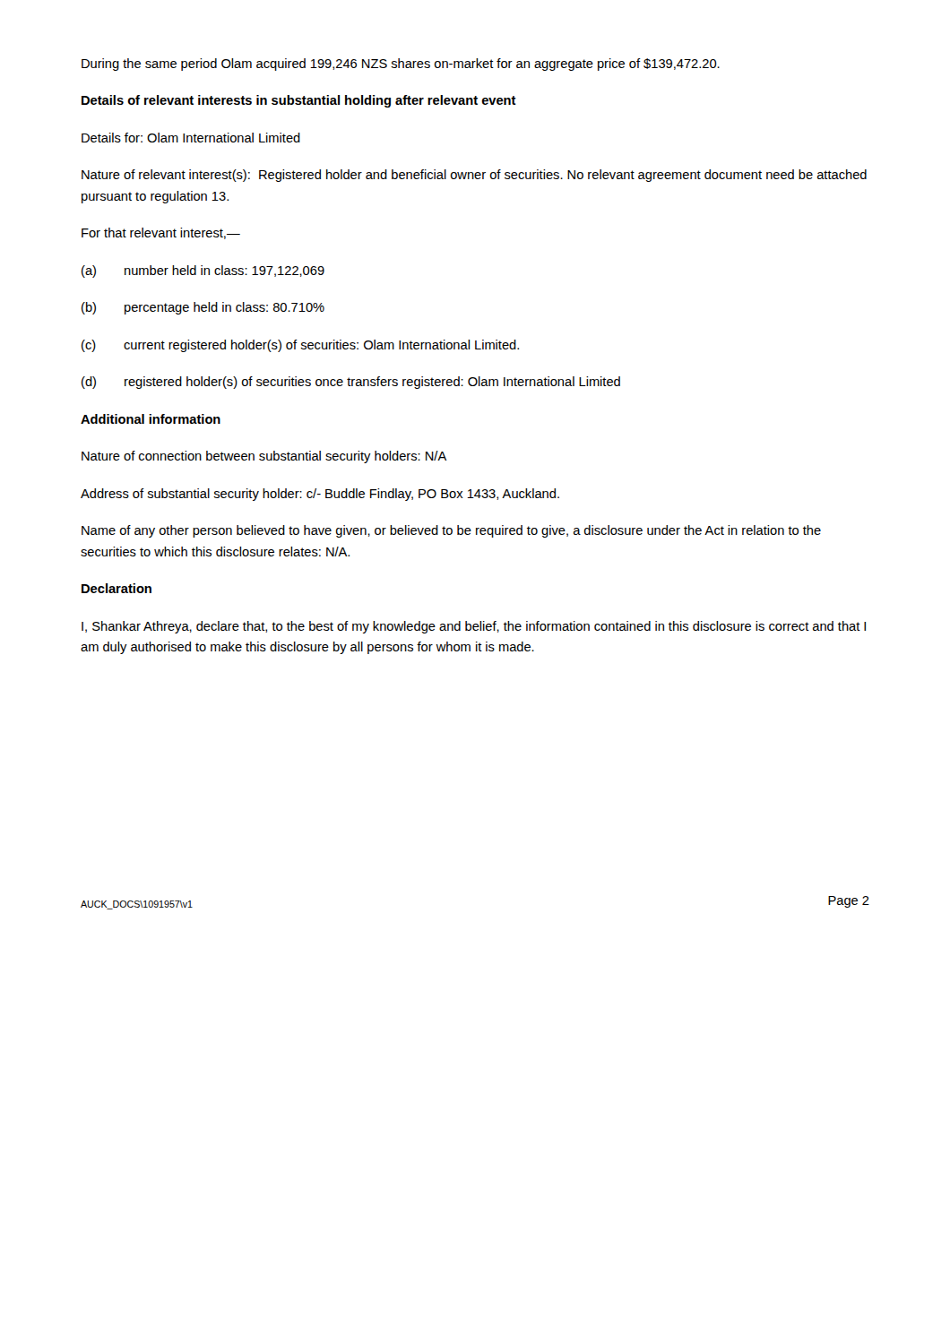During the same period Olam acquired 199,246 NZS shares on-market for an aggregate price of $139,472.20.
Details of relevant interests in substantial holding after relevant event
Details for: Olam International Limited
Nature of relevant interest(s): Registered holder and beneficial owner of securities. No relevant agreement document need be attached pursuant to regulation 13.
For that relevant interest,—
(a) number held in class: 197,122,069
(b) percentage held in class: 80.710%
(c) current registered holder(s) of securities: Olam International Limited.
(d) registered holder(s) of securities once transfers registered: Olam International Limited
Additional information
Nature of connection between substantial security holders: N/A
Address of substantial security holder: c/- Buddle Findlay, PO Box 1433, Auckland.
Name of any other person believed to have given, or believed to be required to give, a disclosure under the Act in relation to the securities to which this disclosure relates: N/A.
Declaration
I, Shankar Athreya, declare that, to the best of my knowledge and belief, the information contained in this disclosure is correct and that I am duly authorised to make this disclosure by all persons for whom it is made.
AUCK_DOCS\1091957\v1 Page 2